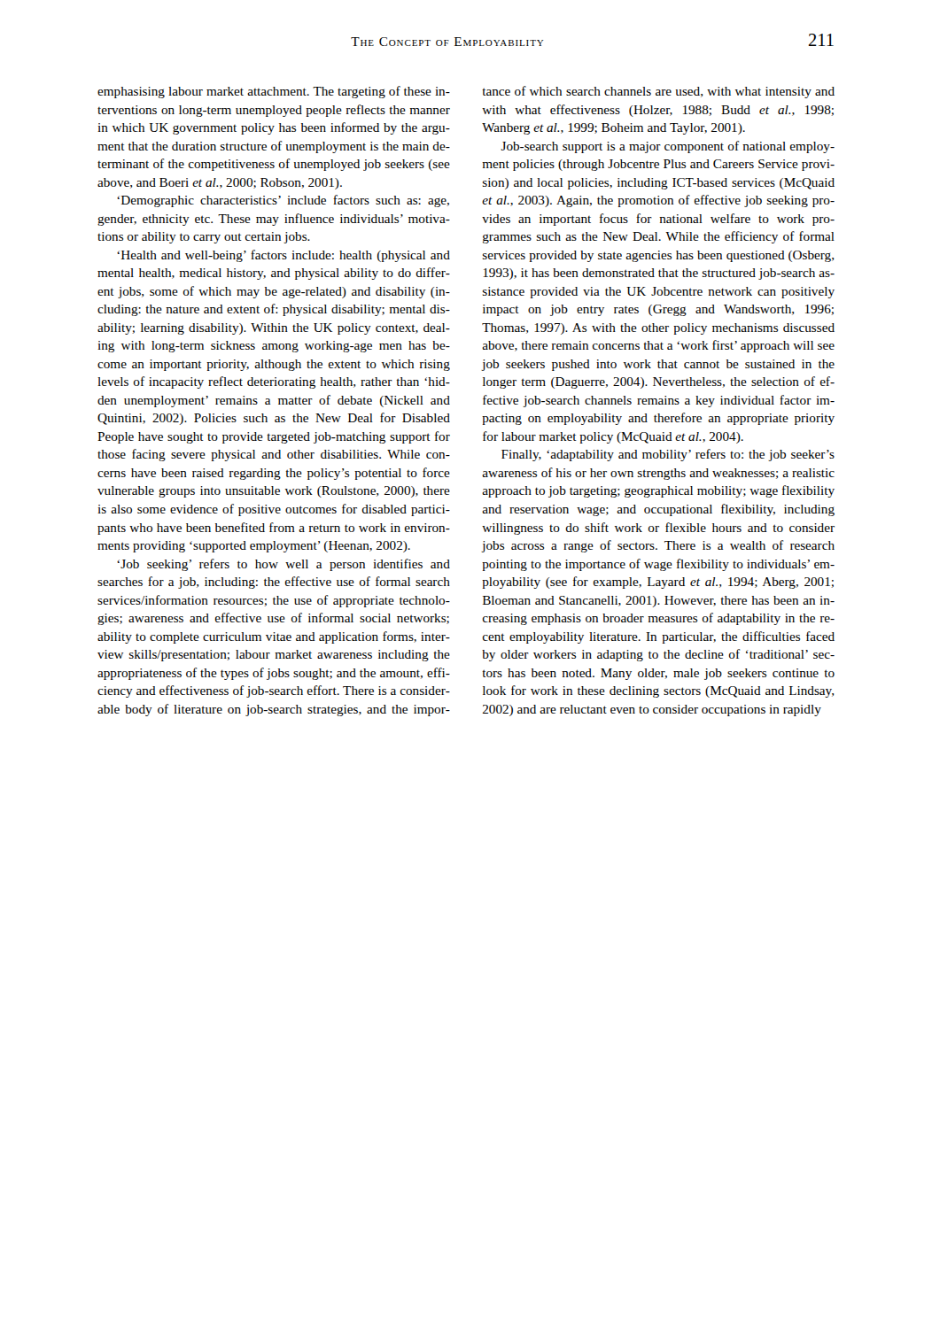The Concept of Employability 211
emphasising labour market attachment. The targeting of these interventions on long-term unemployed people reflects the manner in which UK government policy has been informed by the argument that the duration structure of unemployment is the main determinant of the competitiveness of unemployed job seekers (see above, and Boeri et al., 2000; Robson, 2001).
‘Demographic characteristics’ include factors such as: age, gender, ethnicity etc. These may influence individuals’ motivations or ability to carry out certain jobs.
‘Health and well-being’ factors include: health (physical and mental health, medical history, and physical ability to do different jobs, some of which may be age-related) and disability (including: the nature and extent of: physical disability; mental disability; learning disability). Within the UK policy context, dealing with long-term sickness among working-age men has become an important priority, although the extent to which rising levels of incapacity reflect deteriorating health, rather than ‘hidden unemployment’ remains a matter of debate (Nickell and Quintini, 2002). Policies such as the New Deal for Disabled People have sought to provide targeted job-matching support for those facing severe physical and other disabilities. While concerns have been raised regarding the policy’s potential to force vulnerable groups into unsuitable work (Roulstone, 2000), there is also some evidence of positive outcomes for disabled participants who have been benefited from a return to work in environments providing ‘supported employment’ (Heenan, 2002).
‘Job seeking’ refers to how well a person identifies and searches for a job, including: the effective use of formal search services/information resources; the use of appropriate technologies; awareness and effective use of informal social networks; ability to complete curriculum vitae and application forms, interview skills/presentation; labour market awareness including the appropriateness of the types of jobs sought; and the amount, efficiency and effectiveness of job-search effort. There is a considerable body of literature on job-search strategies, and the importance of which search channels are used, with what intensity and with what effectiveness (Holzer, 1988; Budd et al., 1998; Wanberg et al., 1999; Boheim and Taylor, 2001).
Job-search support is a major component of national employment policies (through Jobcentre Plus and Careers Service provision) and local policies, including ICT-based services (McQuaid et al., 2003). Again, the promotion of effective job seeking provides an important focus for national welfare to work programmes such as the New Deal. While the efficiency of formal services provided by state agencies has been questioned (Osberg, 1993), it has been demonstrated that the structured job-search assistance provided via the UK Jobcentre network can positively impact on job entry rates (Gregg and Wandsworth, 1996; Thomas, 1997). As with the other policy mechanisms discussed above, there remain concerns that a ‘work first’ approach will see job seekers pushed into work that cannot be sustained in the longer term (Daguerre, 2004). Nevertheless, the selection of effective job-search channels remains a key individual factor impacting on employability and therefore an appropriate priority for labour market policy (McQuaid et al., 2004).
Finally, ‘adaptability and mobility’ refers to: the job seeker’s awareness of his or her own strengths and weaknesses; a realistic approach to job targeting; geographical mobility; wage flexibility and reservation wage; and occupational flexibility, including willingness to do shift work or flexible hours and to consider jobs across a range of sectors. There is a wealth of research pointing to the importance of wage flexibility to individuals’ employability (see for example, Layard et al., 1994; Aberg, 2001; Bloeman and Stancanelli, 2001). However, there has been an increasing emphasis on broader measures of adaptability in the recent employability literature. In particular, the difficulties faced by older workers in adapting to the decline of ‘traditional’ sectors has been noted. Many older, male job seekers continue to look for work in these declining sectors (McQuaid and Lindsay, 2002) and are reluctant even to consider occupations in rapidly